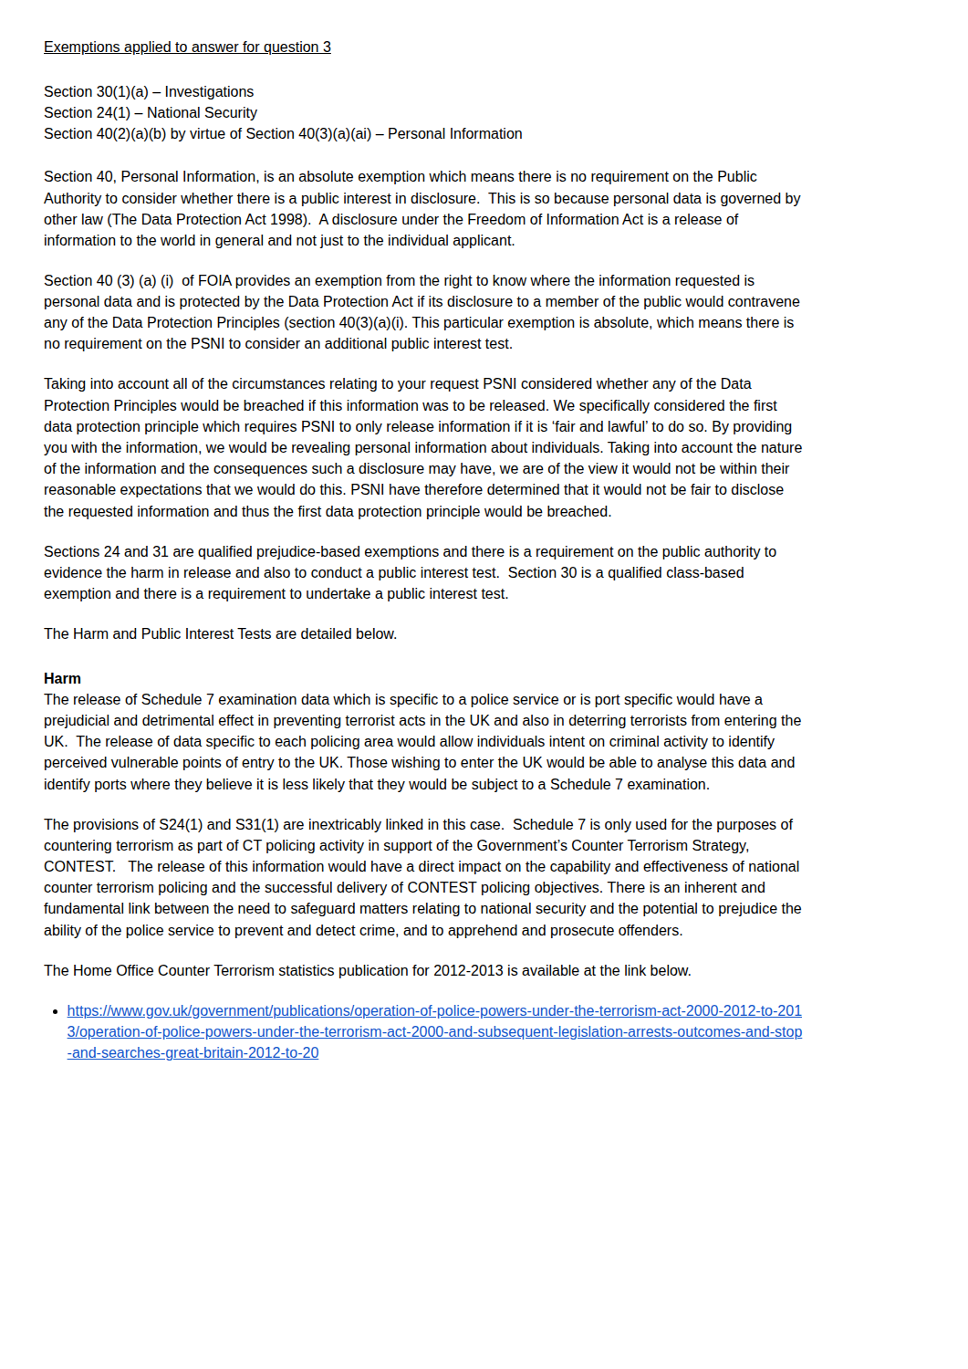Exemptions applied to answer for question 3
Section 30(1)(a) – Investigations
Section 24(1) – National Security
Section 40(2)(a)(b) by virtue of Section 40(3)(a)(ai) – Personal Information
Section 40, Personal Information, is an absolute exemption which means there is no requirement on the Public Authority to consider whether there is a public interest in disclosure. This is so because personal data is governed by other law (The Data Protection Act 1998). A disclosure under the Freedom of Information Act is a release of information to the world in general and not just to the individual applicant.
Section 40 (3) (a) (i) of FOIA provides an exemption from the right to know where the information requested is personal data and is protected by the Data Protection Act if its disclosure to a member of the public would contravene any of the Data Protection Principles (section 40(3)(a)(i). This particular exemption is absolute, which means there is no requirement on the PSNI to consider an additional public interest test.
Taking into account all of the circumstances relating to your request PSNI considered whether any of the Data Protection Principles would be breached if this information was to be released. We specifically considered the first data protection principle which requires PSNI to only release information if it is ‘fair and lawful’ to do so. By providing you with the information, we would be revealing personal information about individuals. Taking into account the nature of the information and the consequences such a disclosure may have, we are of the view it would not be within their reasonable expectations that we would do this. PSNI have therefore determined that it would not be fair to disclose the requested information and thus the first data protection principle would be breached.
Sections 24 and 31 are qualified prejudice-based exemptions and there is a requirement on the public authority to evidence the harm in release and also to conduct a public interest test. Section 30 is a qualified class-based exemption and there is a requirement to undertake a public interest test.
The Harm and Public Interest Tests are detailed below.
Harm
The release of Schedule 7 examination data which is specific to a police service or is port specific would have a prejudicial and detrimental effect in preventing terrorist acts in the UK and also in deterring terrorists from entering the UK. The release of data specific to each policing area would allow individuals intent on criminal activity to identify perceived vulnerable points of entry to the UK. Those wishing to enter the UK would be able to analyse this data and identify ports where they believe it is less likely that they would be subject to a Schedule 7 examination.
The provisions of S24(1) and S31(1) are inextricably linked in this case. Schedule 7 is only used for the purposes of countering terrorism as part of CT policing activity in support of the Government’s Counter Terrorism Strategy, CONTEST. The release of this information would have a direct impact on the capability and effectiveness of national counter terrorism policing and the successful delivery of CONTEST policing objectives. There is an inherent and fundamental link between the need to safeguard matters relating to national security and the potential to prejudice the ability of the police service to prevent and detect crime, and to apprehend and prosecute offenders.
The Home Office Counter Terrorism statistics publication for 2012-2013 is available at the link below.
https://www.gov.uk/government/publications/operation-of-police-powers-under-the-terrorism-act-2000-2012-to-2013/operation-of-police-powers-under-the-terrorism-act-2000-and-subsequent-legislation-arrests-outcomes-and-stop-and-searches-great-britain-2012-to-20